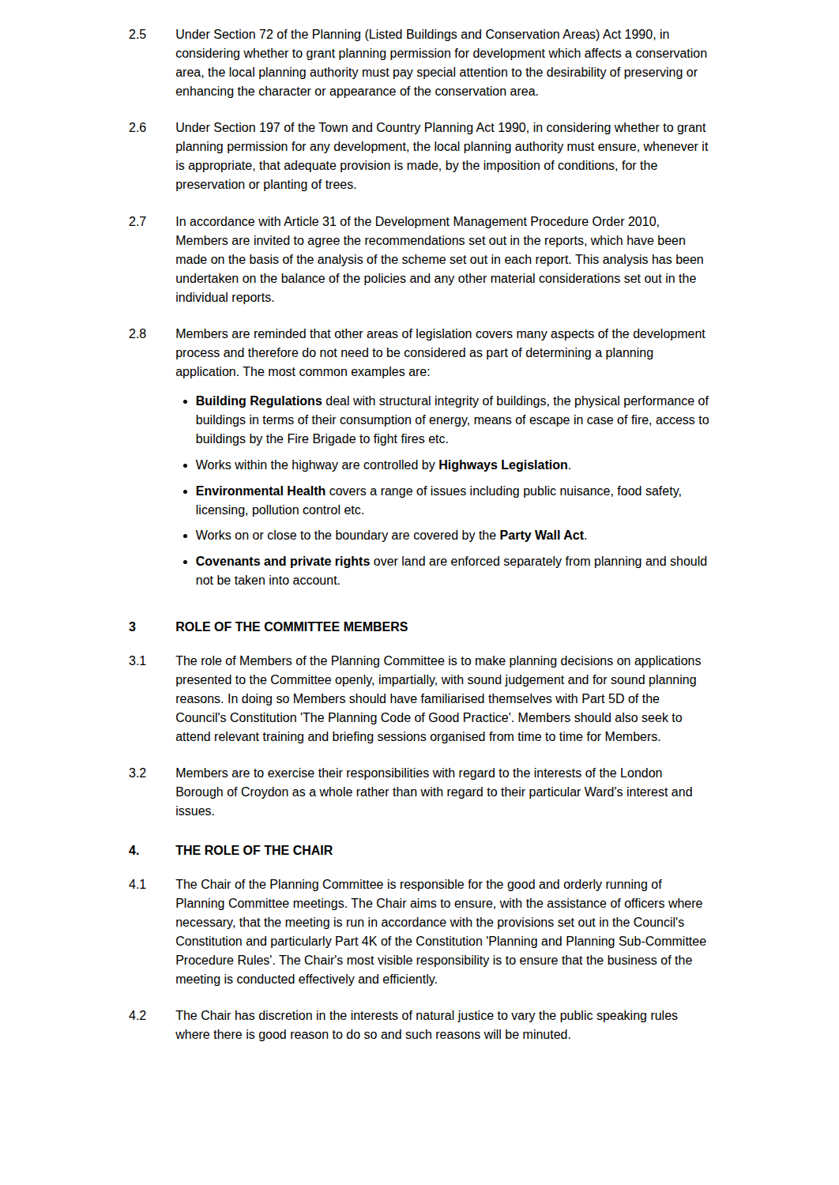2.5
Under Section 72 of the Planning (Listed Buildings and Conservation Areas) Act 1990, in considering whether to grant planning permission for development which affects a conservation area, the local planning authority must pay special attention to the desirability of preserving or enhancing the character or appearance of the conservation area.
2.6
Under Section 197 of the Town and Country Planning Act 1990, in considering whether to grant planning permission for any development, the local planning authority must ensure, whenever it is appropriate, that adequate provision is made, by the imposition of conditions, for the preservation or planting of trees.
2.7
In accordance with Article 31 of the Development Management Procedure Order 2010, Members are invited to agree the recommendations set out in the reports, which have been made on the basis of the analysis of the scheme set out in each report. This analysis has been undertaken on the balance of the policies and any other material considerations set out in the individual reports.
2.8
Members are reminded that other areas of legislation covers many aspects of the development process and therefore do not need to be considered as part of determining a planning application. The most common examples are:
Building Regulations deal with structural integrity of buildings, the physical performance of buildings in terms of their consumption of energy, means of escape in case of fire, access to buildings by the Fire Brigade to fight fires etc.
Works within the highway are controlled by Highways Legislation.
Environmental Health covers a range of issues including public nuisance, food safety, licensing, pollution control etc.
Works on or close to the boundary are covered by the Party Wall Act.
Covenants and private rights over land are enforced separately from planning and should not be taken into account.
3 ROLE OF THE COMMITTEE MEMBERS
3.1
The role of Members of the Planning Committee is to make planning decisions on applications presented to the Committee openly, impartially, with sound judgement and for sound planning reasons. In doing so Members should have familiarised themselves with Part 5D of the Council's Constitution 'The Planning Code of Good Practice'. Members should also seek to attend relevant training and briefing sessions organised from time to time for Members.
3.2
Members are to exercise their responsibilities with regard to the interests of the London Borough of Croydon as a whole rather than with regard to their particular Ward's interest and issues.
4. THE ROLE OF THE CHAIR
4.1
The Chair of the Planning Committee is responsible for the good and orderly running of Planning Committee meetings. The Chair aims to ensure, with the assistance of officers where necessary, that the meeting is run in accordance with the provisions set out in the Council's Constitution and particularly Part 4K of the Constitution 'Planning and Planning Sub-Committee Procedure Rules'. The Chair's most visible responsibility is to ensure that the business of the meeting is conducted effectively and efficiently.
4.2
The Chair has discretion in the interests of natural justice to vary the public speaking rules where there is good reason to do so and such reasons will be minuted.